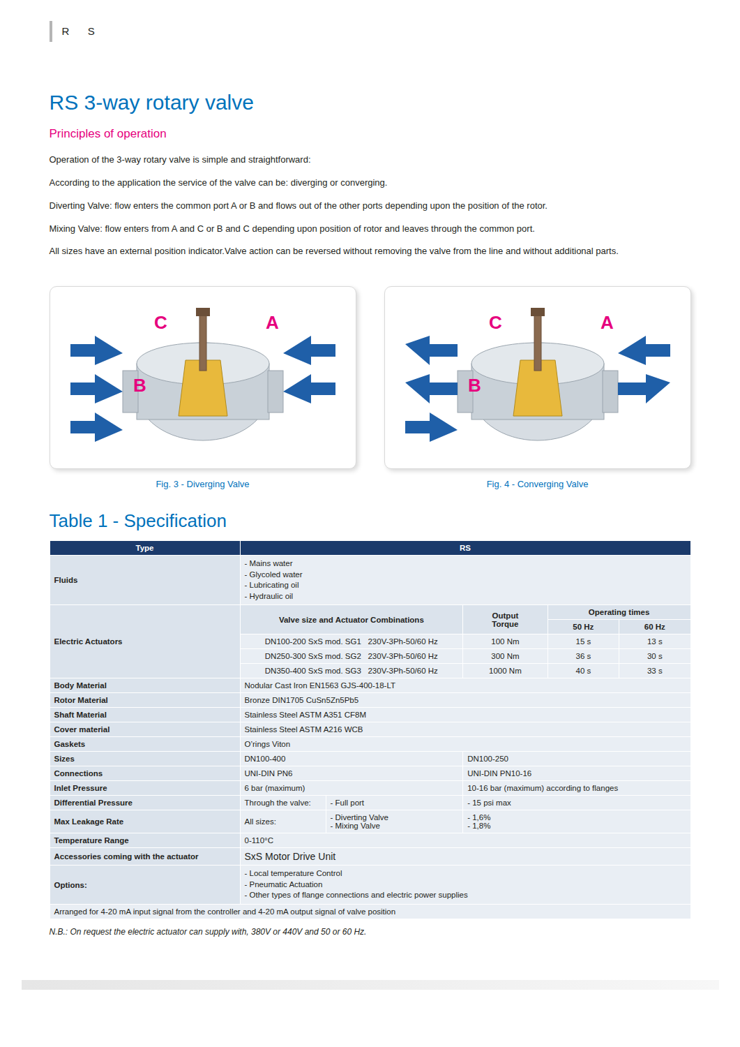R S
RS 3-way rotary valve
Principles of operation
Operation of the 3-way rotary valve is simple and straightforward:
According to the application the service of the valve can be: diverging or converging.
Diverting Valve: flow enters the common port A or B and flows out of the other ports depending upon the position of the rotor.
Mixing Valve: flow enters from A and C or B and C depending upon position of rotor and leaves through the common port.
All sizes have an external position indicator.Valve action can be reversed without removing the valve from the line and without additional parts.
C B A
Fig. 3 - Diverging Valve
C B A
Fig. 4 - Converging Valve
Table 1 - Specification
| Type | RS |
| --- | --- |
| Fluids | - Mains water - Glycoled water - Lubricating oil - Hydraulic oil |
| Electric Actuators | Valve size and Actuator Combinations | Output Torque | Operating times |
| 50 Hz | 60 Hz |
| DN100-200 SxS mod. SG1 230V-3Ph-50/60 Hz | 100 Nm | 15 s | 13 s |
| DN250-300 SxS mod. SG2 230V-3Ph-50/60 Hz | 300 Nm | 36 s | 30 s |
| DN350-400 SxS mod. SG3 230V-3Ph-50/60 Hz | 1000 Nm | 40 s | 33 s |
| Body Material | Nodular Cast Iron EN1563 GJS-400-18-LT |
| Rotor Material | Bronze DIN1705 CuSn5Zn5Pb5 |
| Shaft Material | Stainless Steel ASTM A351 CF8M |
| Cover material | Stainless Steel ASTM A216 WCB |
| Gaskets | O’rings Viton |
| Sizes | DN100-400 | DN100-250 |
| Connections | UNI-DIN PN6 | UNI-DIN PN10-16 |
| Inlet Pressure | 6 bar (maximum) | 10-16 bar (maximum) according to flanges |
| Differential Pressure | Through the valve: | - Full port | - 15 psi max |
| Max Leakage Rate | All sizes: | - Diverting Valve - Mixing Valve | - 1,6% - 1,8% |
| Temperature Range | 0-110°C |
| Accessories coming with the actuator | SxS Motor Drive Unit |
| Options: | - Local temperature Control - Pneumatic Actuation - Other types of flange connections and electric power supplies |
| Arranged for 4-20 mA input signal from the controller and 4-20 mA output signal of valve position |
N.B.: On request the electric actuator can supply with, 380V or 440V and 50 or 60 Hz.